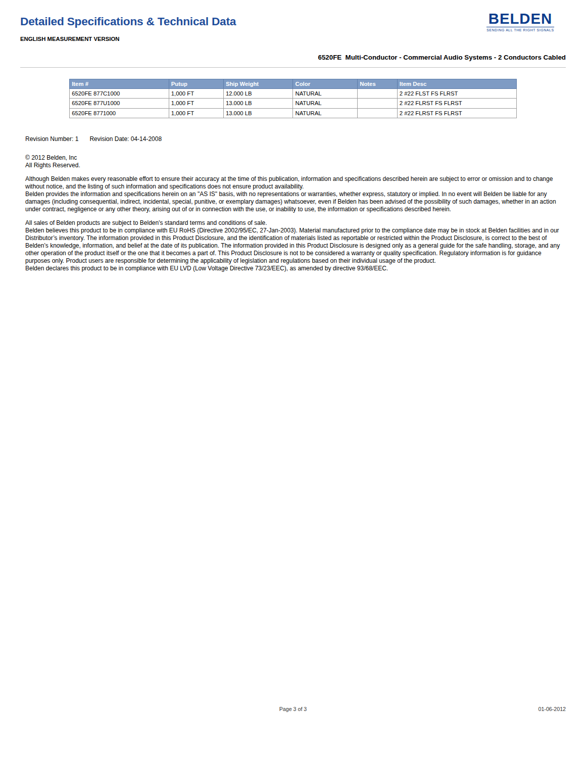Detailed Specifications & Technical Data
BELDEN
SENDING ALL THE RIGHT SIGNALS
ENGLISH MEASUREMENT VERSION
6520FE Multi-Conductor - Commercial Audio Systems - 2 Conductors Cabled
| Item # | Putup | Ship Weight | Color | Notes | Item Desc |
| --- | --- | --- | --- | --- | --- |
| 6520FE 877C1000 | 1,000 FT | 12.000 LB | NATURAL | | 2 #22 FLST FS FLRST |
| 6520FE 877U1000 | 1,000 FT | 13.000 LB | NATURAL | | 2 #22 FLRST FS FLRST |
| 6520FE 8771000 | 1,000 FT | 13.000 LB | NATURAL | | 2 #22 FLRST FS FLRST |
Revision Number: 1 Revision Date: 04-14-2008
© 2012 Belden, Inc
All Rights Reserved.
Although Belden makes every reasonable effort to ensure their accuracy at the time of this publication, information and specifications described herein are subject to error or omission and to change without notice, and the listing of such information and specifications does not ensure product availability.
Belden provides the information and specifications herein on an "AS IS" basis, with no representations or warranties, whether express, statutory or implied. In no event will Belden be liable for any damages (including consequential, indirect, incidental, special, punitive, or exemplary damages) whatsoever, even if Belden has been advised of the possibility of such damages, whether in an action under contract, negligence or any other theory, arising out of or in connection with the use, or inability to use, the information or specifications described herein.
All sales of Belden products are subject to Belden's standard terms and conditions of sale.
Belden believes this product to be in compliance with EU RoHS (Directive 2002/95/EC, 27-Jan-2003). Material manufactured prior to the compliance date may be in stock at Belden facilities and in our Distributor’s inventory. The information provided in this Product Disclosure, and the identification of materials listed as reportable or restricted within the Product Disclosure, is correct to the best of Belden’s knowledge, information, and belief at the date of its publication. The information provided in this Product Disclosure is designed only as a general guide for the safe handling, storage, and any other operation of the product itself or the one that it becomes a part of. This Product Disclosure is not to be considered a warranty or quality specification. Regulatory information is for guidance purposes only. Product users are responsible for determining the applicability of legislation and regulations based on their individual usage of the product.
Belden declares this product to be in compliance with EU LVD (Low Voltage Directive 73/23/EEC), as amended by directive 93/68/EEC.
Page 3 of 3
01-06-2012